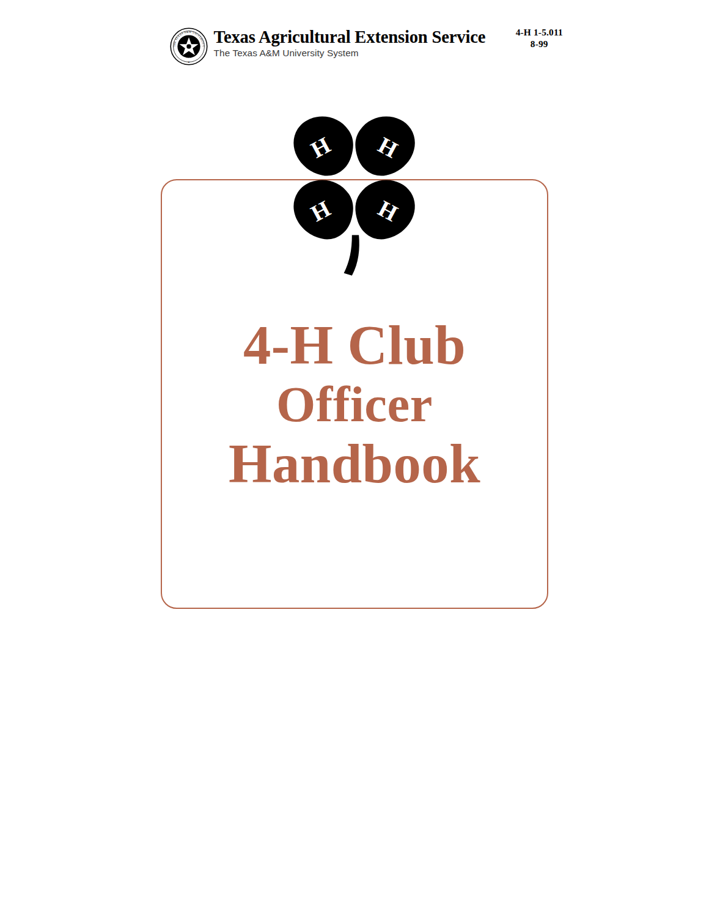4-H 1-5.011
8-99
THE TEXAS A&M UNIVERSITY 1876 ★
Texas Agricultural Extension Service
The Texas A&M University System
H H H H
4-H Club
Officer
Handbook